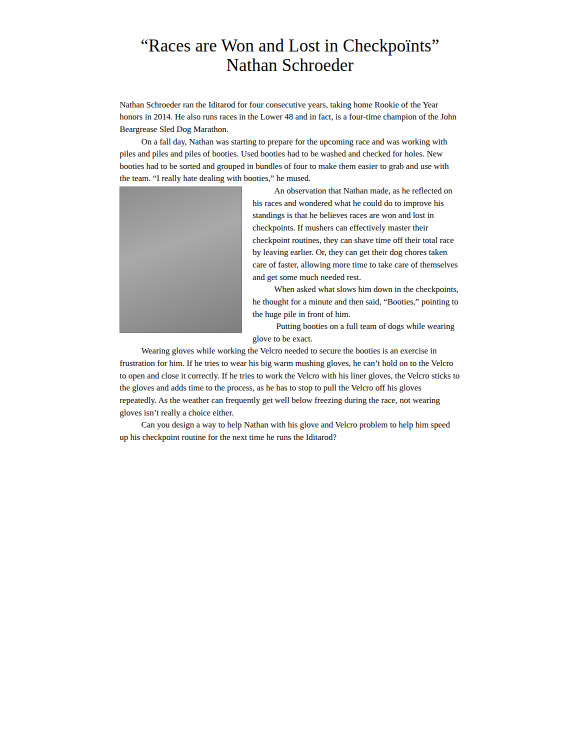“Races are Won and Lost in Checkpoïnts” Nathan Schroeder
Nathan Schroeder ran the Iditarod for four consecutive years, taking home Rookie of the Year honors in 2014. He also runs races in the Lower 48 and in fact, is a four-time champion of the John Beargrease Sled Dog Marathon.
On a fall day, Nathan was starting to prepare for the upcoming race and was working with piles and piles and piles of booties. Used booties had to be washed and checked for holes. New booties had to be sorted and grouped in bundles of four to make them easier to grab and use with the team. “I really hate dealing with booties,” he mused.
An observation that Nathan made, as he reflected on his races and wondered what he could do to improve his standings is that he believes races are won and lost in checkpoints. If mushers can effectively master their checkpoint routines, they can shave time off their total race by leaving earlier. Or, they can get their dog chores taken care of faster, allowing more time to take care of themselves and get some much needed rest.
When asked what slows him down in the checkpoints, he thought for a minute and then said, “Booties,” pointing to the huge pile in front of him.
Putting booties on a full team of dogs while wearing glove to be exact.
Wearing gloves while working the Velcro needed to secure the booties is an exercise in frustration for him. If he tries to wear his big warm mushing gloves, he can’t hold on to the Velcro to open and close it correctly. If he tries to work the Velcro with his liner gloves, the Velcro sticks to the gloves and adds time to the process, as he has to stop to pull the Velcro off his gloves repeatedly. As the weather can frequently get well below freezing during the race, not wearing gloves isn’t really a choice either.
Can you design a way to help Nathan with his glove and Velcro problem to help him speed up his checkpoint routine for the next time he runs the Iditarod?